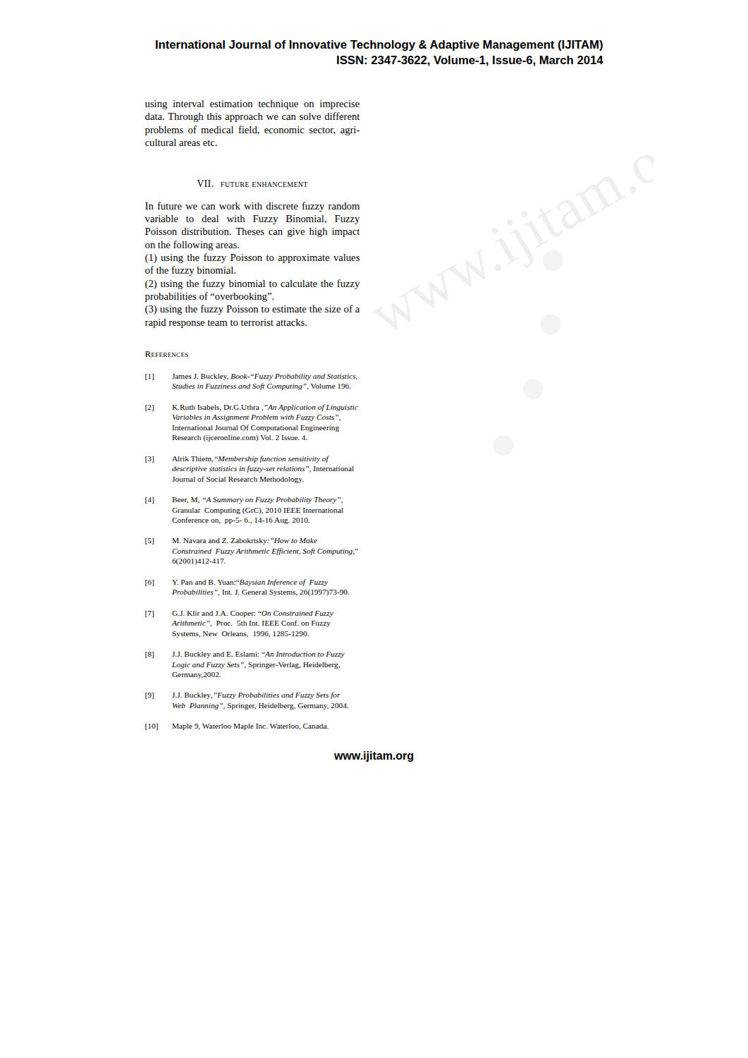www.ijitam.org
International Journal of Innovative Technology & Adaptive Management (IJITAM)
ISSN: 2347-3622, Volume-1, Issue-6, March 2014
using interval estimation technique on imprecise data. Through this approach we can solve different problems of medical field, economic sector, agricultural areas etc.
VII. future enhancement
In future we can work with discrete fuzzy random variable to deal with Fuzzy Binomial, Fuzzy Poisson distribution. Theses can give high impact on the following areas.
(1) using the fuzzy Poisson to approximate values of the fuzzy binomial.
(2) using the fuzzy binomial to calculate the fuzzy probabilities of “overbooking”.
(3) using the fuzzy Poisson to estimate the size of a rapid response team to terrorist attacks.
References
[1] James J. Buckley, Book-“Fuzzy Probability and Statistics, Studies in Fuzziness and Soft Computing”, Volume 196.
[2] K.Ruth Isabels, Dr.G.Uthra ,”An Application of Linguistic Variables in Assignment Problem with Fuzzy Costs”, International Journal Of Computational Engineering Research (ijceronline.com) Vol. 2 Issue. 4.
[3] Alrik Thiem,“Membership function sensitivity of descriptive statistics in fuzzy-set relations”, International Journal of Social Research Methodology.
[4] Beer, M, “A Summary on Fuzzy Probability Theory”, Granular Computing (GrC), 2010 IEEE International Conference on, pp-5- 6., 14-16 Aug. 2010.
[5] M. Navara and Z. Zabokrtsky:”How to Make Constrained Fuzzy Arithmetic Efficient, Soft Computing,” 6(2001)412-417.
[6] Y. Pan and B. Yuan:“Baysian Inference of Fuzzy Probabilities”, Int. J. General Systems, 26(1997)73-90.
[7] G.J. Klir and J.A. Cooper: “On Constrained Fuzzy Arithmetic”, Proc. 5th Int. IEEE Conf. on Fuzzy Systems, New Orleans, 1996, 1285-1290.
[8] J.J. Buckley and E. Eslami: “An Introduction to Fuzzy Logic and Fuzzy Sets”, Springer-Verlag, Heidelberg, Germany,2002.
[9] J.J. Buckley,”Fuzzy Probabilities and Fuzzy Sets for Web Planning”, Springer, Heidelberg, Germany, 2004.
[10] Maple 9, Waterloo Maple Inc. Waterloo, Canada.
www.ijitam.org